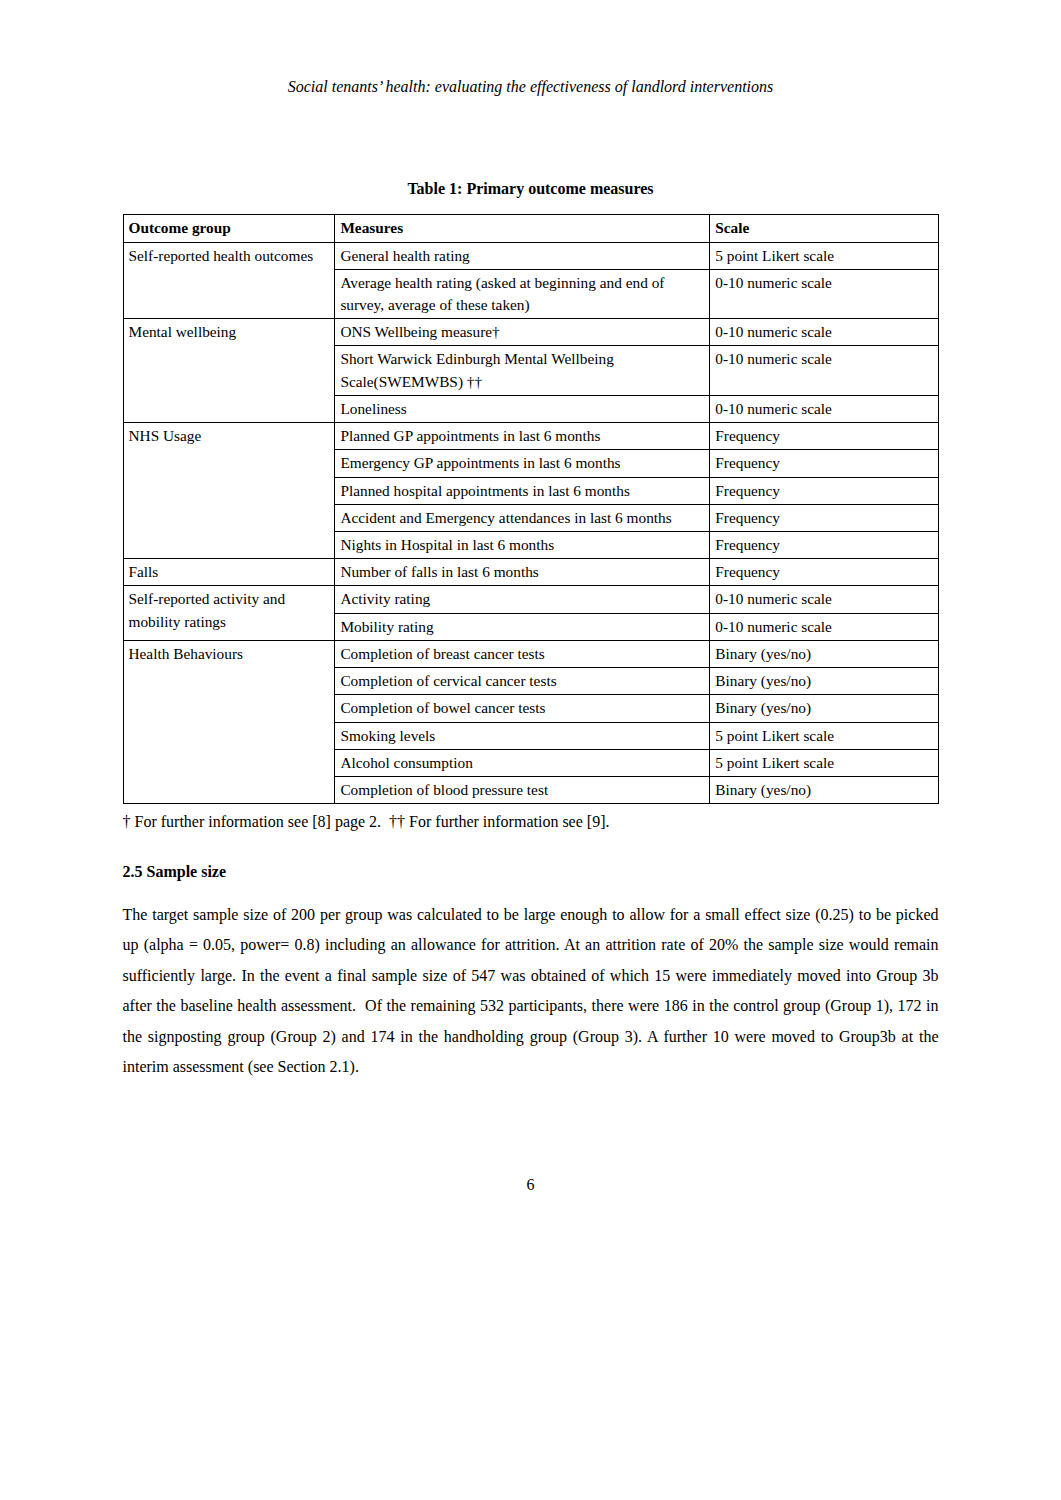Social tenants’ health: evaluating the effectiveness of landlord interventions
Table 1: Primary outcome measures
| Outcome group | Measures | Scale |
| --- | --- | --- |
| Self-reported health outcomes | General health rating | 5 point Likert scale |
| Average health rating (asked at beginning and end of survey, average of these taken) | 0-10 numeric scale |
| Mental wellbeing | ONS Wellbeing measure† | 0-10 numeric scale |
| Short Warwick Edinburgh Mental Wellbeing Scale(SWEMWBS) †† | 0-10 numeric scale |
| Loneliness | 0-10 numeric scale |
| NHS Usage | Planned GP appointments in last 6 months | Frequency |
| Emergency GP appointments in last 6 months | Frequency |
| Planned hospital appointments in last 6 months | Frequency |
| Accident and Emergency attendances in last 6 months | Frequency |
| Nights in Hospital in last 6 months | Frequency |
| Falls | Number of falls in last 6 months | Frequency |
| Self-reported activity and mobility ratings | Activity rating | 0-10 numeric scale |
| Mobility rating | 0-10 numeric scale |
| Health Behaviours | Completion of breast cancer tests | Binary (yes/no) |
| Completion of cervical cancer tests | Binary (yes/no) |
| Completion of bowel cancer tests | Binary (yes/no) |
| Smoking levels | 5 point Likert scale |
| Alcohol consumption | 5 point Likert scale |
| Completion of blood pressure test | Binary (yes/no) |
† For further information see [8] page 2. †† For further information see [9].
2.5 Sample size
The target sample size of 200 per group was calculated to be large enough to allow for a small effect size (0.25) to be picked up (alpha = 0.05, power= 0.8) including an allowance for attrition. At an attrition rate of 20% the sample size would remain sufficiently large. In the event a final sample size of 547 was obtained of which 15 were immediately moved into Group 3b after the baseline health assessment. Of the remaining 532 participants, there were 186 in the control group (Group 1), 172 in the signposting group (Group 2) and 174 in the handholding group (Group 3). A further 10 were moved to Group3b at the interim assessment (see Section 2.1).
6